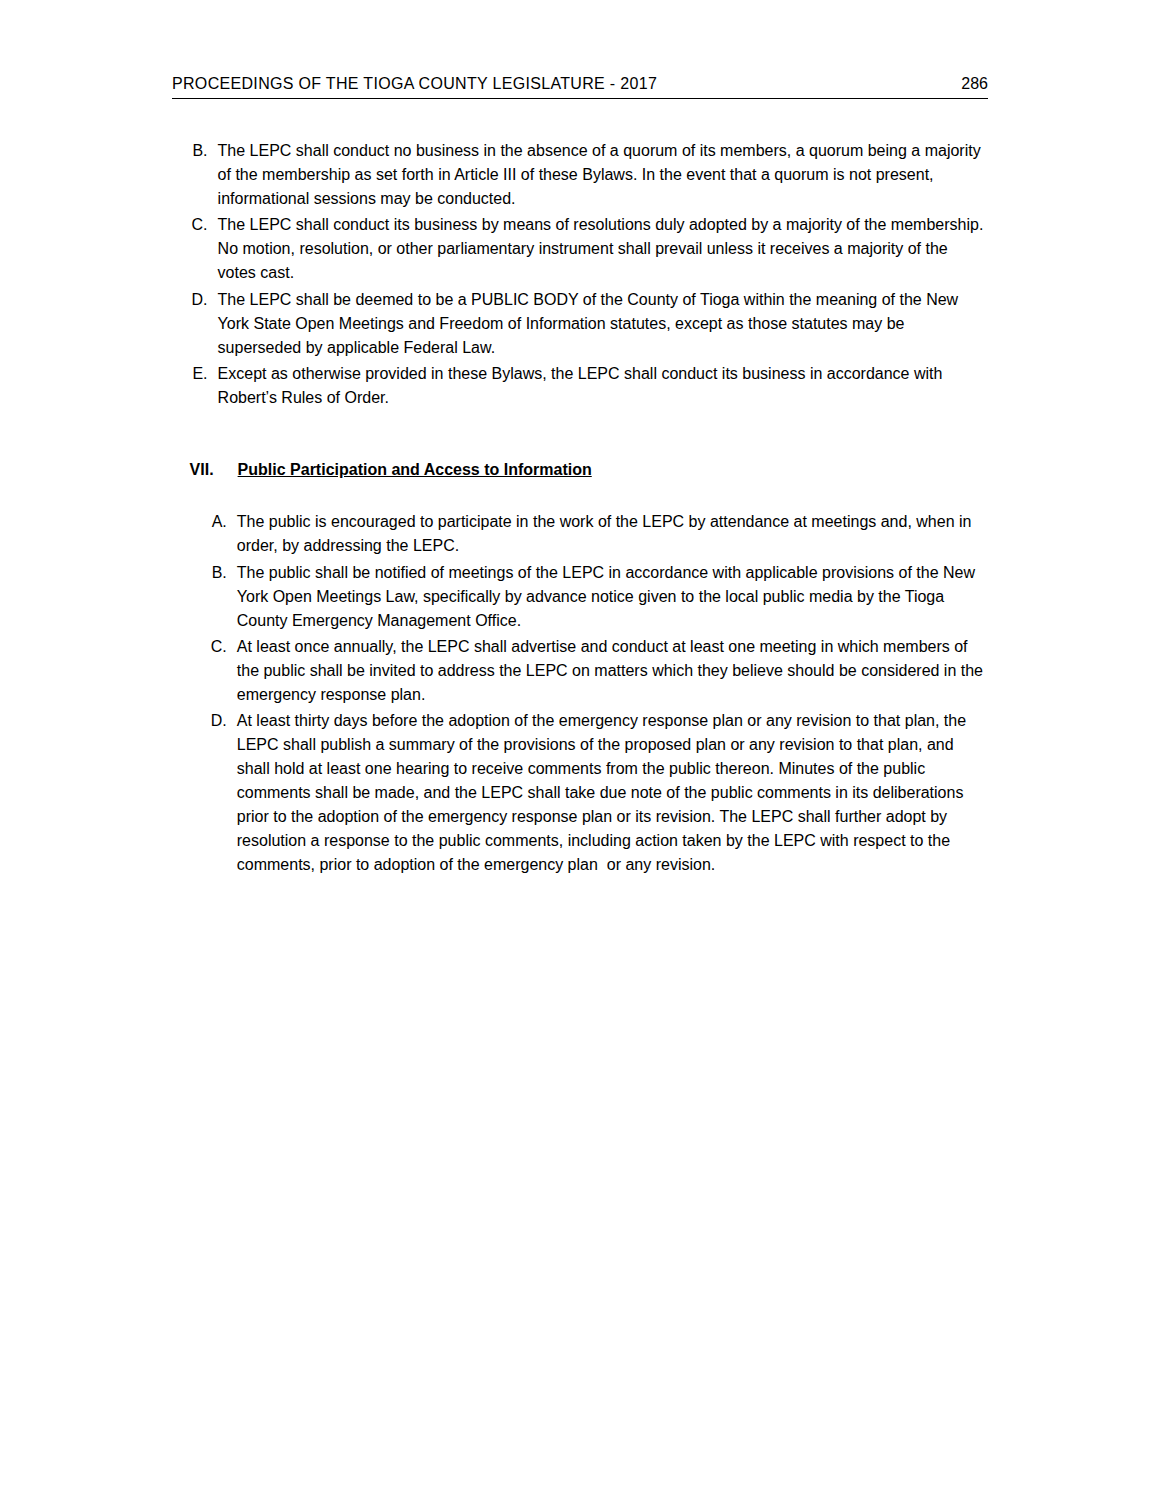Proceedings of the Tioga County Legislature - 2017 286
The LEPC shall conduct no business in the absence of a quorum of its members, a quorum being a majority of the membership as set forth in Article III of these Bylaws. In the event that a quorum is not present, informational sessions may be conducted.
The LEPC shall conduct its business by means of resolutions duly adopted by a majority of the membership. No motion, resolution, or other parliamentary instrument shall prevail unless it receives a majority of the votes cast.
The LEPC shall be deemed to be a PUBLIC BODY of the County of Tioga within the meaning of the New York State Open Meetings and Freedom of Information statutes, except as those statutes may be superseded by applicable Federal Law.
Except as otherwise provided in these Bylaws, the LEPC shall conduct its business in accordance with Robert’s Rules of Order.
VII. Public Participation and Access to Information
The public is encouraged to participate in the work of the LEPC by attendance at meetings and, when in order, by addressing the LEPC.
The public shall be notified of meetings of the LEPC in accordance with applicable provisions of the New York Open Meetings Law, specifically by advance notice given to the local public media by the Tioga County Emergency Management Office.
At least once annually, the LEPC shall advertise and conduct at least one meeting in which members of the public shall be invited to address the LEPC on matters which they believe should be considered in the emergency response plan.
At least thirty days before the adoption of the emergency response plan or any revision to that plan, the LEPC shall publish a summary of the provisions of the proposed plan or any revision to that plan, and shall hold at least one hearing to receive comments from the public thereon. Minutes of the public comments shall be made, and the LEPC shall take due note of the public comments in its deliberations prior to the adoption of the emergency response plan or its revision. The LEPC shall further adopt by resolution a response to the public comments, including action taken by the LEPC with respect to the comments, prior to adoption of the emergency plan or any revision.